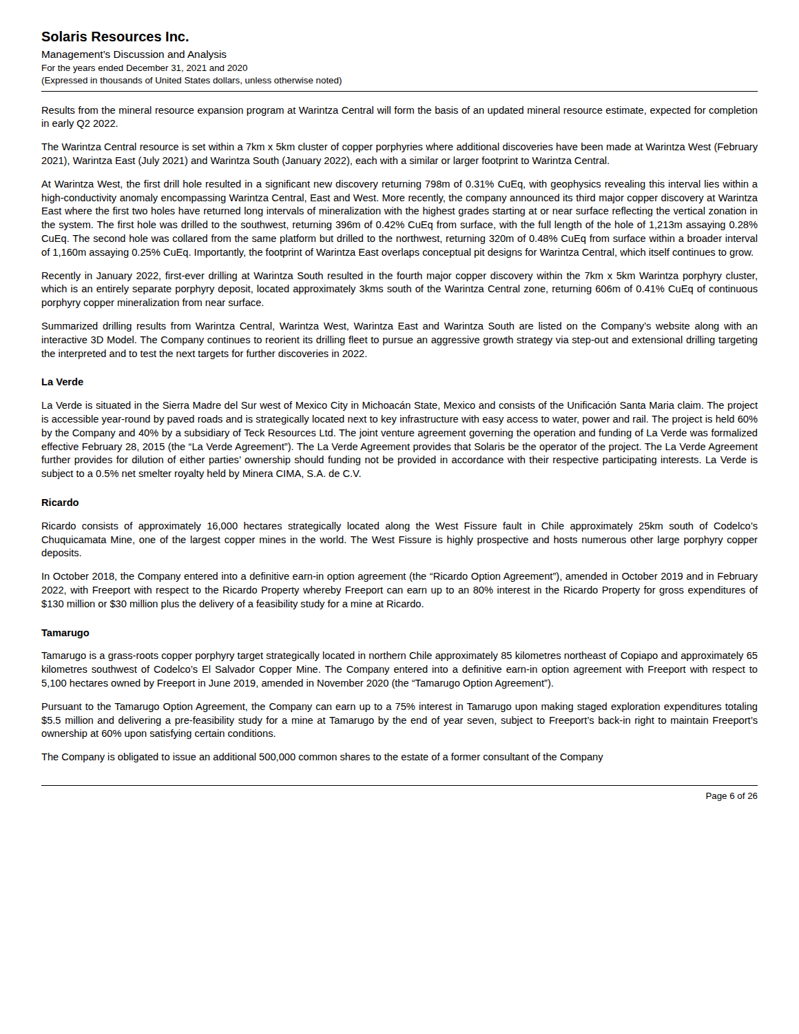Solaris Resources Inc.
Management’s Discussion and Analysis
For the years ended December 31, 2021 and 2020
(Expressed in thousands of United States dollars, unless otherwise noted)
Results from the mineral resource expansion program at Warintza Central will form the basis of an updated mineral resource estimate, expected for completion in early Q2 2022.
The Warintza Central resource is set within a 7km x 5km cluster of copper porphyries where additional discoveries have been made at Warintza West (February 2021), Warintza East (July 2021) and Warintza South (January 2022), each with a similar or larger footprint to Warintza Central.
At Warintza West, the first drill hole resulted in a significant new discovery returning 798m of 0.31% CuEq, with geophysics revealing this interval lies within a high-conductivity anomaly encompassing Warintza Central, East and West. More recently, the company announced its third major copper discovery at Warintza East where the first two holes have returned long intervals of mineralization with the highest grades starting at or near surface reflecting the vertical zonation in the system. The first hole was drilled to the southwest, returning 396m of 0.42% CuEq from surface, with the full length of the hole of 1,213m assaying 0.28% CuEq. The second hole was collared from the same platform but drilled to the northwest, returning 320m of 0.48% CuEq from surface within a broader interval of 1,160m assaying 0.25% CuEq. Importantly, the footprint of Warintza East overlaps conceptual pit designs for Warintza Central, which itself continues to grow.
Recently in January 2022, first-ever drilling at Warintza South resulted in the fourth major copper discovery within the 7km x 5km Warintza porphyry cluster, which is an entirely separate porphyry deposit, located approximately 3kms south of the Warintza Central zone, returning 606m of 0.41% CuEq of continuous porphyry copper mineralization from near surface.
Summarized drilling results from Warintza Central, Warintza West, Warintza East and Warintza South are listed on the Company’s website along with an interactive 3D Model. The Company continues to reorient its drilling fleet to pursue an aggressive growth strategy via step-out and extensional drilling targeting the interpreted and to test the next targets for further discoveries in 2022.
La Verde
La Verde is situated in the Sierra Madre del Sur west of Mexico City in Michoacán State, Mexico and consists of the Unificación Santa Maria claim. The project is accessible year-round by paved roads and is strategically located next to key infrastructure with easy access to water, power and rail. The project is held 60% by the Company and 40% by a subsidiary of Teck Resources Ltd. The joint venture agreement governing the operation and funding of La Verde was formalized effective February 28, 2015 (the “La Verde Agreement”). The La Verde Agreement provides that Solaris be the operator of the project. The La Verde Agreement further provides for dilution of either parties’ ownership should funding not be provided in accordance with their respective participating interests. La Verde is subject to a 0.5% net smelter royalty held by Minera CIMA, S.A. de C.V.
Ricardo
Ricardo consists of approximately 16,000 hectares strategically located along the West Fissure fault in Chile approximately 25km south of Codelco’s Chuquicamata Mine, one of the largest copper mines in the world. The West Fissure is highly prospective and hosts numerous other large porphyry copper deposits.
In October 2018, the Company entered into a definitive earn-in option agreement (the “Ricardo Option Agreement”), amended in October 2019 and in February 2022, with Freeport with respect to the Ricardo Property whereby Freeport can earn up to an 80% interest in the Ricardo Property for gross expenditures of $130 million or $30 million plus the delivery of a feasibility study for a mine at Ricardo.
Tamarugo
Tamarugo is a grass-roots copper porphyry target strategically located in northern Chile approximately 85 kilometres northeast of Copiapo and approximately 65 kilometres southwest of Codelco’s El Salvador Copper Mine. The Company entered into a definitive earn-in option agreement with Freeport with respect to 5,100 hectares owned by Freeport in June 2019, amended in November 2020 (the “Tamarugo Option Agreement”).
Pursuant to the Tamarugo Option Agreement, the Company can earn up to a 75% interest in Tamarugo upon making staged exploration expenditures totaling $5.5 million and delivering a pre-feasibility study for a mine at Tamarugo by the end of year seven, subject to Freeport’s back-in right to maintain Freeport’s ownership at 60% upon satisfying certain conditions.
The Company is obligated to issue an additional 500,000 common shares to the estate of a former consultant of the Company
Page 6 of 26